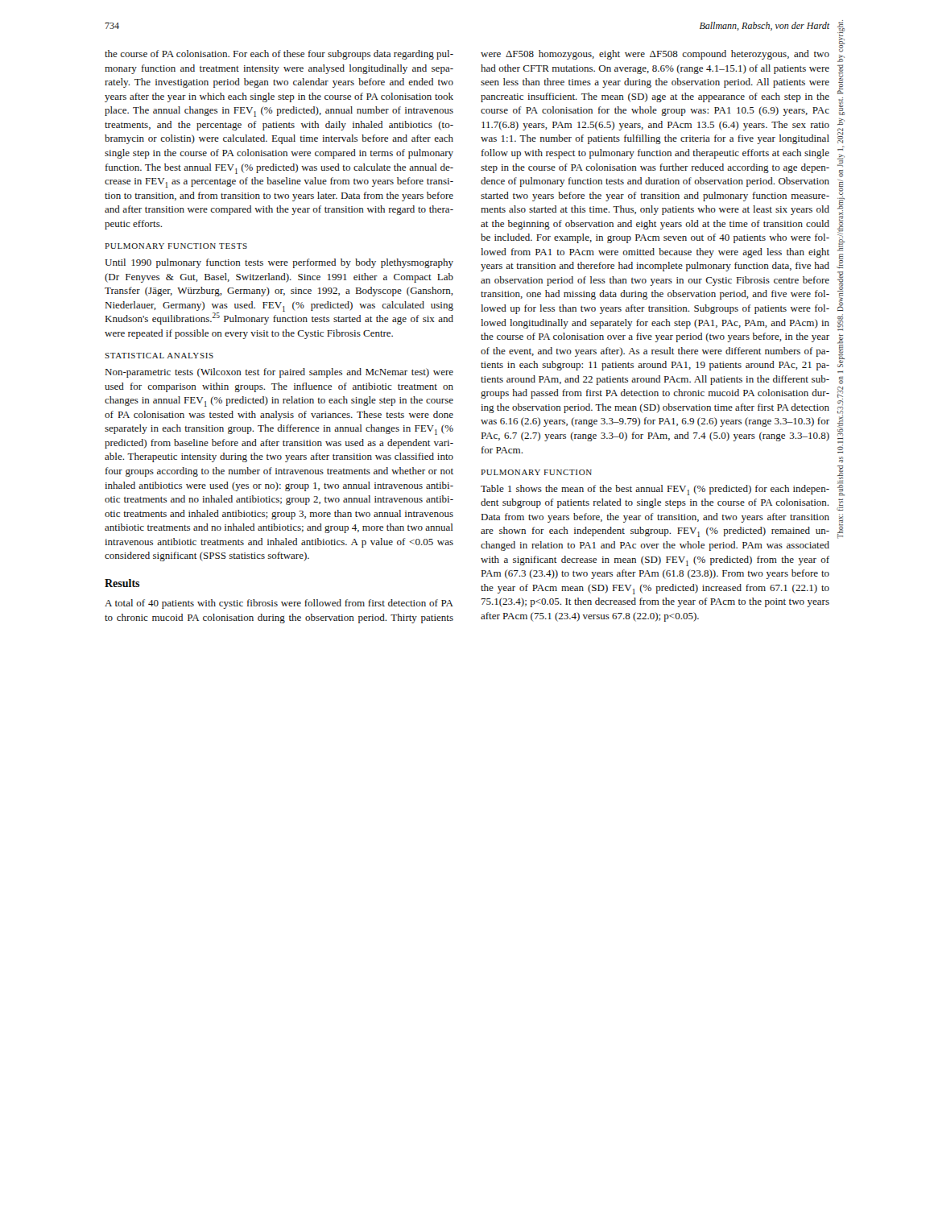Thorax: first published as 10.1136/thx.53.9.732 on 1 September 1998. Downloaded from http://thorax.bmj.com/ on July 1, 2022 by guest. Protected by copyright.
734 Ballmann, Rabsch, von der Hardt
the course of PA colonisation. For each of these four subgroups data regarding pulmonary function and treatment intensity were analysed longitudinally and separately. The investigation period began two calendar years before and ended two years after the year in which each single step in the course of PA colonisation took place. The annual changes in FEV1 (% predicted), annual number of intravenous treatments, and the percentage of patients with daily inhaled antibiotics (tobramycin or colistin) were calculated. Equal time intervals before and after each single step in the course of PA colonisation were compared in terms of pulmonary function. The best annual FEV1 (% predicted) was used to calculate the annual decrease in FEV1 as a percentage of the baseline value from two years before transition to transition, and from transition to two years later. Data from the years before and after transition were compared with the year of transition with regard to therapeutic efforts.
Pulmonary function tests
Until 1990 pulmonary function tests were performed by body plethysmography (Dr Fenyves & Gut, Basel, Switzerland). Since 1991 either a Compact Lab Transfer (Jäger, Würzburg, Germany) or, since 1992, a Bodyscope (Ganshorn, Niederlauer, Germany) was used. FEV1 (% predicted) was calculated using Knudson's equilibrations.25 Pulmonary function tests started at the age of six and were repeated if possible on every visit to the Cystic Fibrosis Centre.
Statistical analysis
Non-parametric tests (Wilcoxon test for paired samples and McNemar test) were used for comparison within groups. The influence of antibiotic treatment on changes in annual FEV1 (% predicted) in relation to each single step in the course of PA colonisation was tested with analysis of variances. These tests were done separately in each transition group. The difference in annual changes in FEV1 (% predicted) from baseline before and after transition was used as a dependent variable. Therapeutic intensity during the two years after transition was classified into four groups according to the number of intravenous treatments and whether or not inhaled antibiotics were used (yes or no): group 1, two annual intravenous antibiotic treatments and no inhaled antibiotics; group 2, two annual intravenous antibiotic treatments and inhaled antibiotics; group 3, more than two annual intravenous antibiotic treatments and no inhaled antibiotics; and group 4, more than two annual intravenous antibiotic treatments and inhaled antibiotics. A p value of <0.05 was considered significant (SPSS statistics software).
Results
A total of 40 patients with cystic fibrosis were followed from first detection of PA to chronic mucoid PA colonisation during the observation period. Thirty patients were ΔF508 homozygous, eight were ΔF508 compound heterozygous, and two had other CFTR mutations. On average, 8.6% (range 4.1–15.1) of all patients were seen less than three times a year during the observation period. All patients were pancreatic insufficient. The mean (SD) age at the appearance of each step in the course of PA colonisation for the whole group was: PA1 10.5 (6.9) years, PAc 11.7(6.8) years, PAm 12.5(6.5) years, and PAcm 13.5 (6.4) years. The sex ratio was 1:1. The number of patients fulfilling the criteria for a five year longitudinal follow up with respect to pulmonary function and therapeutic efforts at each single step in the course of PA colonisation was further reduced according to age dependence of pulmonary function tests and duration of observation period. Observation started two years before the year of transition and pulmonary function measurements also started at this time. Thus, only patients who were at least six years old at the beginning of observation and eight years old at the time of transition could be included. For example, in group PAcm seven out of 40 patients who were followed from PA1 to PAcm were omitted because they were aged less than eight years at transition and therefore had incomplete pulmonary function data, five had an observation period of less than two years in our Cystic Fibrosis centre before transition, one had missing data during the observation period, and five were followed up for less than two years after transition. Subgroups of patients were followed longitudinally and separately for each step (PA1, PAc, PAm, and PAcm) in the course of PA colonisation over a five year period (two years before, in the year of the event, and two years after). As a result there were different numbers of patients in each subgroup: 11 patients around PA1, 19 patients around PAc, 21 patients around PAm, and 22 patients around PAcm. All patients in the different subgroups had passed from first PA detection to chronic mucoid PA colonisation during the observation period. The mean (SD) observation time after first PA detection was 6.16 (2.6) years, (range 3.3–9.79) for PA1, 6.9 (2.6) years (range 3.3–10.3) for PAc, 6.7 (2.7) years (range 3.3–0) for PAm, and 7.4 (5.0) years (range 3.3–10.8) for PAcm.
Pulmonary function
Table 1 shows the mean of the best annual FEV1 (% predicted) for each independent subgroup of patients related to single steps in the course of PA colonisation. Data from two years before, the year of transition, and two years after transition are shown for each independent subgroup. FEV1 (% predicted) remained unchanged in relation to PA1 and PAc over the whole period. PAm was associated with a significant decrease in mean (SD) FEV1 (% predicted) from the year of PAm (67.3 (23.4)) to two years after PAm (61.8 (23.8)). From two years before to the year of PAcm mean (SD) FEV1 (% predicted) increased from 67.1 (22.1) to 75.1(23.4); p<0.05. It then decreased from the year of PAcm to the point two years after PAcm (75.1 (23.4) versus 67.8 (22.0); p<0.05).